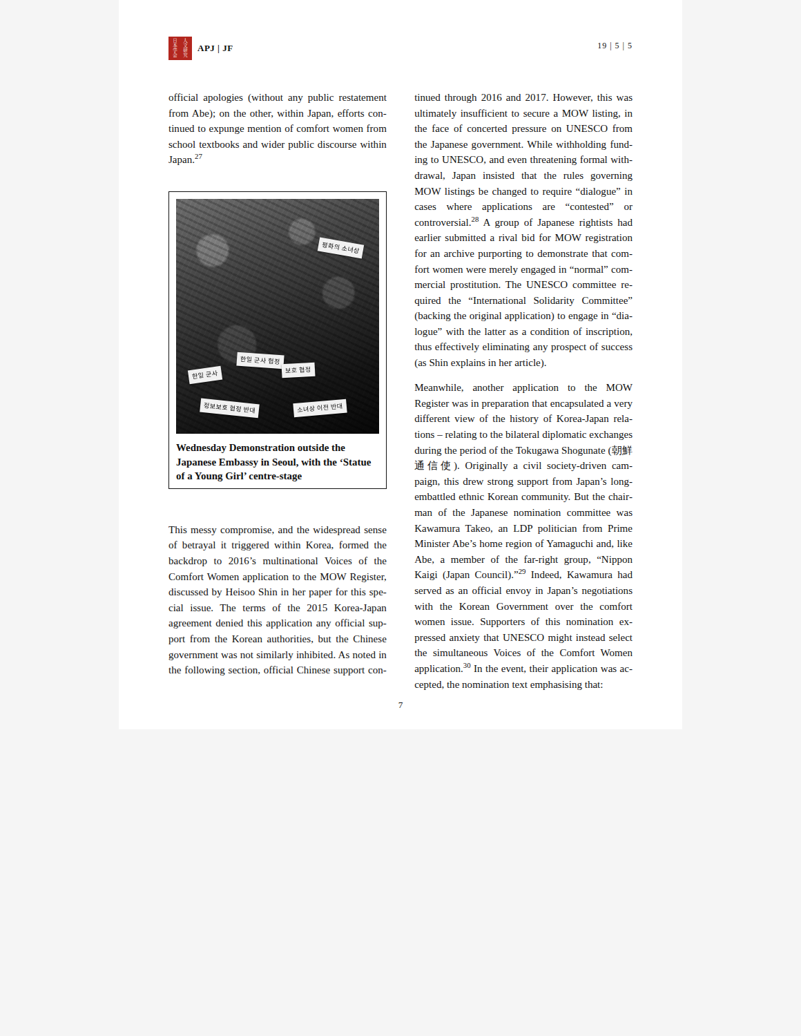日人 本文 学研 会究
APJ | JF
19 | 5 | 5
official apologies (without any public restatement from Abe); on the other, within Japan, efforts continued to expunge mention of comfort women from school textbooks and wider public discourse within Japan.27
평화의 소녀상
한일 군사
한일 군사 협정
보호 협정
정보보호 협정 반대
소녀상 이전 반대
Wednesday Demonstration outside the Japanese Embassy in Seoul, with the ‘Statue of a Young Girl’ centre-stage
This messy compromise, and the widespread sense of betrayal it triggered within Korea, formed the backdrop to 2016’s multinational Voices of the Comfort Women application to the MOW Register, discussed by Heisoo Shin in her paper for this special issue. The terms of the 2015 Korea-Japan agreement denied this application any official support from the Korean authorities, but the Chinese government was not similarly inhibited. As noted in the following section, official Chinese support continued through 2016 and 2017. However, this was ultimately insufficient to secure a MOW listing, in the face of concerted pressure on UNESCO from the Japanese government. While withholding funding to UNESCO, and even threatening formal withdrawal, Japan insisted that the rules governing MOW listings be changed to require “dialogue” in cases where applications are “contested” or controversial.28 A group of Japanese rightists had earlier submitted a rival bid for MOW registration for an archive purporting to demonstrate that comfort women were merely engaged in “normal” commercial prostitution. The UNESCO committee required the “International Solidarity Committee” (backing the original application) to engage in “dialogue” with the latter as a condition of inscription, thus effectively eliminating any prospect of success (as Shin explains in her article).
Meanwhile, another application to the MOW Register was in preparation that encapsulated a very different view of the history of Korea-Japan relations – relating to the bilateral diplomatic exchanges during the period of the Tokugawa Shogunate (朝鮮通信使). Originally a civil society-driven campaign, this drew strong support from Japan’s long-embattled ethnic Korean community. But the chairman of the Japanese nomination committee was Kawamura Takeo, an LDP politician from Prime Minister Abe’s home region of Yamaguchi and, like Abe, a member of the far-right group, “Nippon Kaigi (Japan Council).”29 Indeed, Kawamura had served as an official envoy in Japan’s negotiations with the Korean Government over the comfort women issue. Supporters of this nomination expressed anxiety that UNESCO might instead select the simultaneous Voices of the Comfort Women application.30 In the event, their application was accepted, the nomination text emphasising that:
7